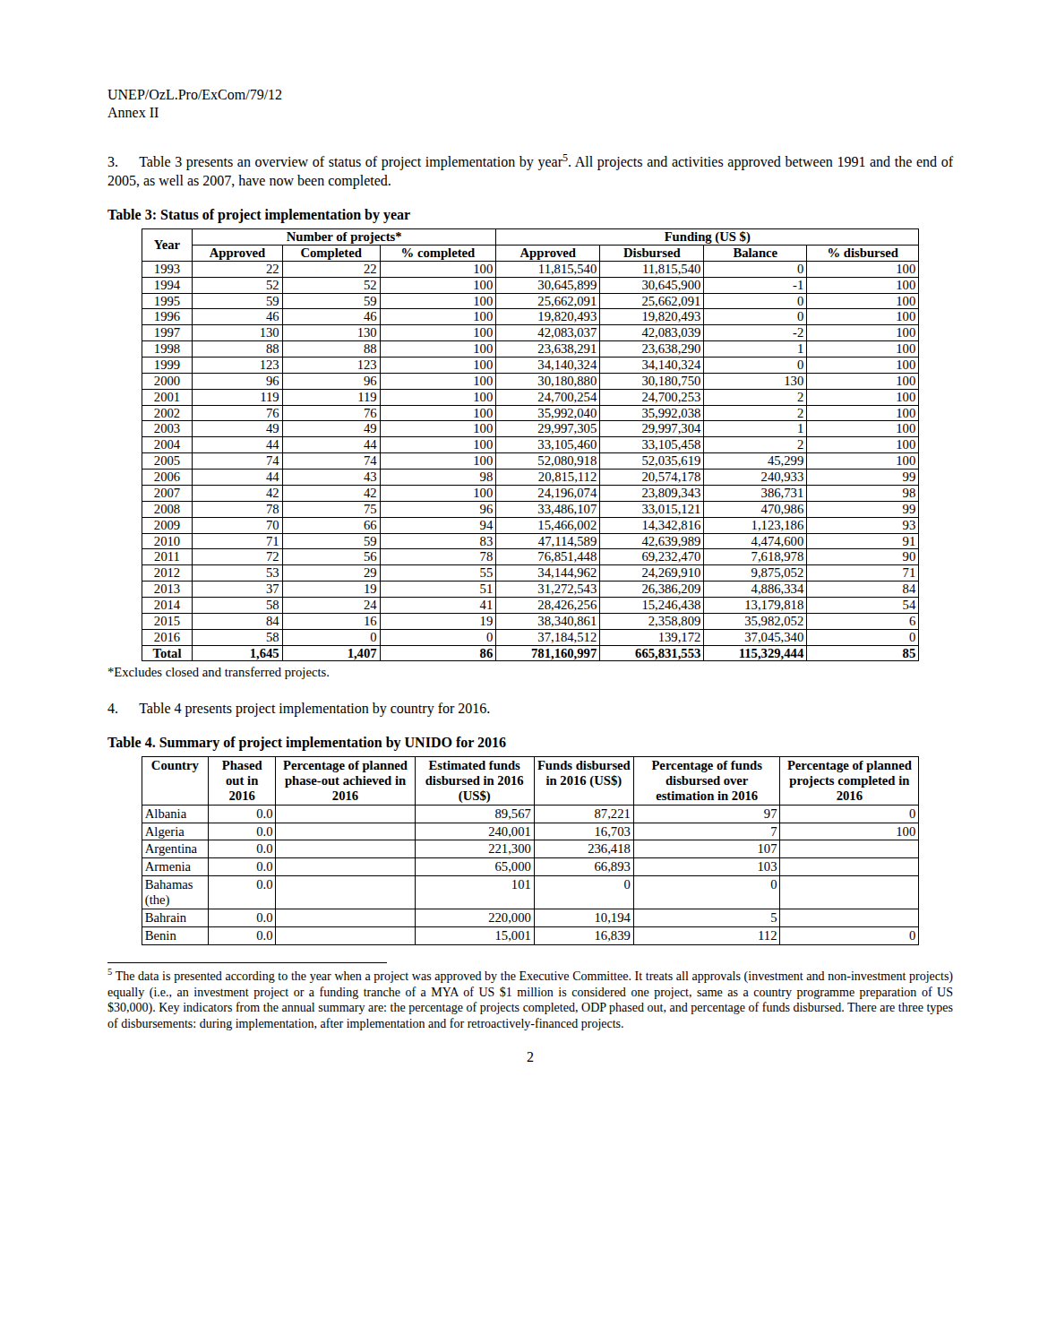UNEP/OzL.Pro/ExCom/79/12
Annex II
3. Table 3 presents an overview of status of project implementation by year5. All projects and activities approved between 1991 and the end of 2005, as well as 2007, have now been completed.
Table 3: Status of project implementation by year
| Year | Number of projects* | Funding (US $) |
| --- | --- | --- |
| Approved | Completed | % completed | Approved | Disbursed | Balance | % disbursed |
| 1993 | 22 | 22 | 100 | 11,815,540 | 11,815,540 | 0 | 100 |
| 1994 | 52 | 52 | 100 | 30,645,899 | 30,645,900 | -1 | 100 |
| 1995 | 59 | 59 | 100 | 25,662,091 | 25,662,091 | 0 | 100 |
| 1996 | 46 | 46 | 100 | 19,820,493 | 19,820,493 | 0 | 100 |
| 1997 | 130 | 130 | 100 | 42,083,037 | 42,083,039 | -2 | 100 |
| 1998 | 88 | 88 | 100 | 23,638,291 | 23,638,290 | 1 | 100 |
| 1999 | 123 | 123 | 100 | 34,140,324 | 34,140,324 | 0 | 100 |
| 2000 | 96 | 96 | 100 | 30,180,880 | 30,180,750 | 130 | 100 |
| 2001 | 119 | 119 | 100 | 24,700,254 | 24,700,253 | 2 | 100 |
| 2002 | 76 | 76 | 100 | 35,992,040 | 35,992,038 | 2 | 100 |
| 2003 | 49 | 49 | 100 | 29,997,305 | 29,997,304 | 1 | 100 |
| 2004 | 44 | 44 | 100 | 33,105,460 | 33,105,458 | 2 | 100 |
| 2005 | 74 | 74 | 100 | 52,080,918 | 52,035,619 | 45,299 | 100 |
| 2006 | 44 | 43 | 98 | 20,815,112 | 20,574,178 | 240,933 | 99 |
| 2007 | 42 | 42 | 100 | 24,196,074 | 23,809,343 | 386,731 | 98 |
| 2008 | 78 | 75 | 96 | 33,486,107 | 33,015,121 | 470,986 | 99 |
| 2009 | 70 | 66 | 94 | 15,466,002 | 14,342,816 | 1,123,186 | 93 |
| 2010 | 71 | 59 | 83 | 47,114,589 | 42,639,989 | 4,474,600 | 91 |
| 2011 | 72 | 56 | 78 | 76,851,448 | 69,232,470 | 7,618,978 | 90 |
| 2012 | 53 | 29 | 55 | 34,144,962 | 24,269,910 | 9,875,052 | 71 |
| 2013 | 37 | 19 | 51 | 31,272,543 | 26,386,209 | 4,886,334 | 84 |
| 2014 | 58 | 24 | 41 | 28,426,256 | 15,246,438 | 13,179,818 | 54 |
| 2015 | 84 | 16 | 19 | 38,340,861 | 2,358,809 | 35,982,052 | 6 |
| 2016 | 58 | 0 | 0 | 37,184,512 | 139,172 | 37,045,340 | 0 |
| Total | 1,645 | 1,407 | 86 | 781,160,997 | 665,831,553 | 115,329,444 | 85 |
*Excludes closed and transferred projects.
4. Table 4 presents project implementation by country for 2016.
Table 4. Summary of project implementation by UNIDO for 2016
| Country | Phased out in 2016 | Percentage of planned phase-out achieved in 2016 | Estimated funds disbursed in 2016 (US$) | Funds disbursed in 2016 (US$) | Percentage of funds disbursed over estimation in 2016 | Percentage of planned projects completed in 2016 |
| --- | --- | --- | --- | --- | --- | --- |
| Albania | 0.0 | | 89,567 | 87,221 | 97 | 0 |
| Algeria | 0.0 | | 240,001 | 16,703 | 7 | 100 |
| Argentina | 0.0 | | 221,300 | 236,418 | 107 | |
| Armenia | 0.0 | | 65,000 | 66,893 | 103 | |
| Bahamas (the) | 0.0 | | 101 | 0 | 0 | |
| Bahrain | 0.0 | | 220,000 | 10,194 | 5 | |
| Benin | 0.0 | | 15,001 | 16,839 | 112 | 0 |
5 The data is presented according to the year when a project was approved by the Executive Committee. It treats all approvals (investment and non-investment projects) equally (i.e., an investment project or a funding tranche of a MYA of US $1 million is considered one project, same as a country programme preparation of US $30,000). Key indicators from the annual summary are: the percentage of projects completed, ODP phased out, and percentage of funds disbursed. There are three types of disbursements: during implementation, after implementation and for retroactively-financed projects.
2